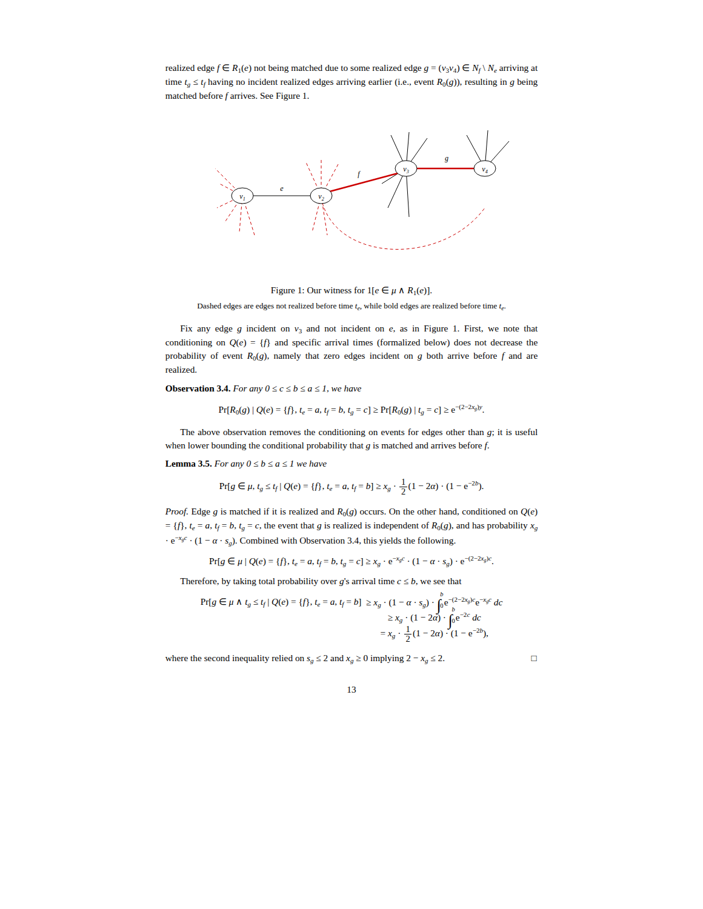realized edge f ∈ R 1(e) not being matched due to some realized edge g = (v 3 v 4) ∈ Nf \ Ne arriving at time tg ≤ tf having no incident realized edges arriving earlier (i.e., event R 0(g)), resulting in g being matched before f arrives. See Figure 1.
v1 v2 v3 v4 e f g
Figure 1: Our witness for 1[e ∈ μ ∧ R 1(e)].
Dashed edges are edges not realized before time te, while bold edges are realized before time te.
Fix any edge g incident on v 3 and not incident on e, as in Figure 1. First, we note that conditioning on Q(e) = {f} and specific arrival times (formalized below) does not decrease the probability of event R 0(g), namely that zero edges incident on g both arrive before f and are realized.
Observation 3.4. For any 0 ≤ c ≤ b ≤ a ≤ 1, we have
Pr[R 0(g) | Q(e) = {f}, te = a, tf = b, tg = c] ≥ Pr[R 0(g) | tg = c] ≥ e−(2−2xg)y.
The above observation removes the conditioning on events for edges other than g; it is useful when lower bounding the conditional probability that g is matched and arrives before f.
Lemma 3.5. For any 0 ≤ b ≤ a ≤ 1 we have
Pr[g ∈ μ, tg ≤ tf | Q(e) = {f}, te = a, tf = b] ≥ xg · 12(1 − 2α) · (1 − e−2b).
Proof. Edge g is matched if it is realized and R 0(g) occurs. On the other hand, conditioned on Q(e) = {f}, te = a, tf = b, tg = c, the event that g is realized is independent of R 0(g), and has probability xg · e−xgc · (1 − α · sg). Combined with Observation 3.4, this yields the following.
Pr[g ∈ μ | Q(e) = {f}, te = a, tf = b, tg = c] ≥ xg · e−xgc · (1 − α · sg) · e−(2−2xg)c.
Therefore, by taking total probability over g's arrival time c ≤ b, we see that
Pr[g ∈ μ ∧ tg ≤ tf | Q(e) = {f}, te = a, tf = b]
≥ xg · (1 − α · sg) · ∫b 0 e−(2−2xg)c e−xgc dc
Pr[g ∈ μ ∧ tg ≤ tf | Q(e) = {f}, te = a, tf = b]
≥ xg · (1 − 2α) · ∫b 0 e−2c dc
Pr[g ∈ μ ∧ tg ≤ tf | Q(e) = {f}, te = a, tf = b]
= xg · 12(1 − 2α) · (1 − e−2b),
where the second inequality relied on sg ≤ 2 and xg ≥ 0 implying 2 − xg ≤ 2. □
13